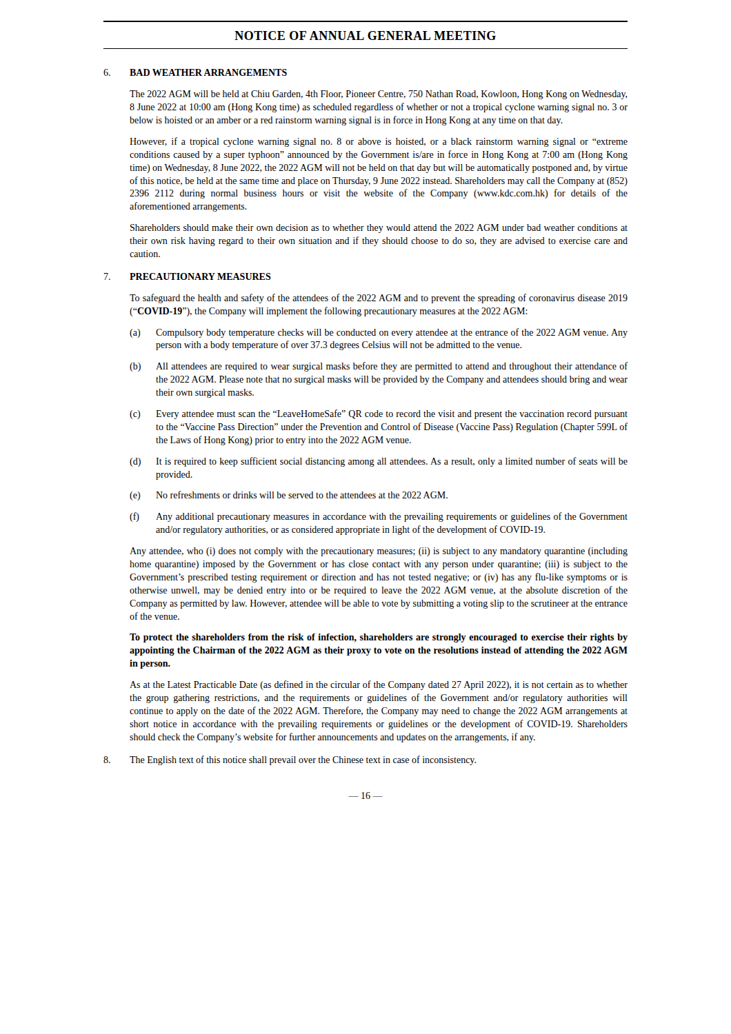NOTICE OF ANNUAL GENERAL MEETING
6.
BAD WEATHER ARRANGEMENTS
The 2022 AGM will be held at Chiu Garden, 4th Floor, Pioneer Centre, 750 Nathan Road, Kowloon, Hong Kong on Wednesday, 8 June 2022 at 10:00 am (Hong Kong time) as scheduled regardless of whether or not a tropical cyclone warning signal no. 3 or below is hoisted or an amber or a red rainstorm warning signal is in force in Hong Kong at any time on that day.
However, if a tropical cyclone warning signal no. 8 or above is hoisted, or a black rainstorm warning signal or “extreme conditions caused by a super typhoon” announced by the Government is/are in force in Hong Kong at 7:00 am (Hong Kong time) on Wednesday, 8 June 2022, the 2022 AGM will not be held on that day but will be automatically postponed and, by virtue of this notice, be held at the same time and place on Thursday, 9 June 2022 instead. Shareholders may call the Company at (852) 2396 2112 during normal business hours or visit the website of the Company (www.kdc.com.hk) for details of the aforementioned arrangements.
Shareholders should make their own decision as to whether they would attend the 2022 AGM under bad weather conditions at their own risk having regard to their own situation and if they should choose to do so, they are advised to exercise care and caution.
7.
PRECAUTIONARY MEASURES
To safeguard the health and safety of the attendees of the 2022 AGM and to prevent the spreading of coronavirus disease 2019 (“COVID-19”), the Company will implement the following precautionary measures at the 2022 AGM:
(a)
Compulsory body temperature checks will be conducted on every attendee at the entrance of the 2022 AGM venue. Any person with a body temperature of over 37.3 degrees Celsius will not be admitted to the venue.
(b)
All attendees are required to wear surgical masks before they are permitted to attend and throughout their attendance of the 2022 AGM. Please note that no surgical masks will be provided by the Company and attendees should bring and wear their own surgical masks.
(c)
Every attendee must scan the “LeaveHomeSafe” QR code to record the visit and present the vaccination record pursuant to the “Vaccine Pass Direction” under the Prevention and Control of Disease (Vaccine Pass) Regulation (Chapter 599L of the Laws of Hong Kong) prior to entry into the 2022 AGM venue.
(d)
It is required to keep sufficient social distancing among all attendees. As a result, only a limited number of seats will be provided.
(e)
No refreshments or drinks will be served to the attendees at the 2022 AGM.
(f)
Any additional precautionary measures in accordance with the prevailing requirements or guidelines of the Government and/or regulatory authorities, or as considered appropriate in light of the development of COVID-19.
Any attendee, who (i) does not comply with the precautionary measures; (ii) is subject to any mandatory quarantine (including home quarantine) imposed by the Government or has close contact with any person under quarantine; (iii) is subject to the Government’s prescribed testing requirement or direction and has not tested negative; or (iv) has any flu-like symptoms or is otherwise unwell, may be denied entry into or be required to leave the 2022 AGM venue, at the absolute discretion of the Company as permitted by law. However, attendee will be able to vote by submitting a voting slip to the scrutineer at the entrance of the venue.
To protect the shareholders from the risk of infection, shareholders are strongly encouraged to exercise their rights by appointing the Chairman of the 2022 AGM as their proxy to vote on the resolutions instead of attending the 2022 AGM in person.
As at the Latest Practicable Date (as defined in the circular of the Company dated 27 April 2022), it is not certain as to whether the group gathering restrictions, and the requirements or guidelines of the Government and/or regulatory authorities will continue to apply on the date of the 2022 AGM. Therefore, the Company may need to change the 2022 AGM arrangements at short notice in accordance with the prevailing requirements or guidelines or the development of COVID-19. Shareholders should check the Company’s website for further announcements and updates on the arrangements, if any.
8.
The English text of this notice shall prevail over the Chinese text in case of inconsistency.
— 16 —